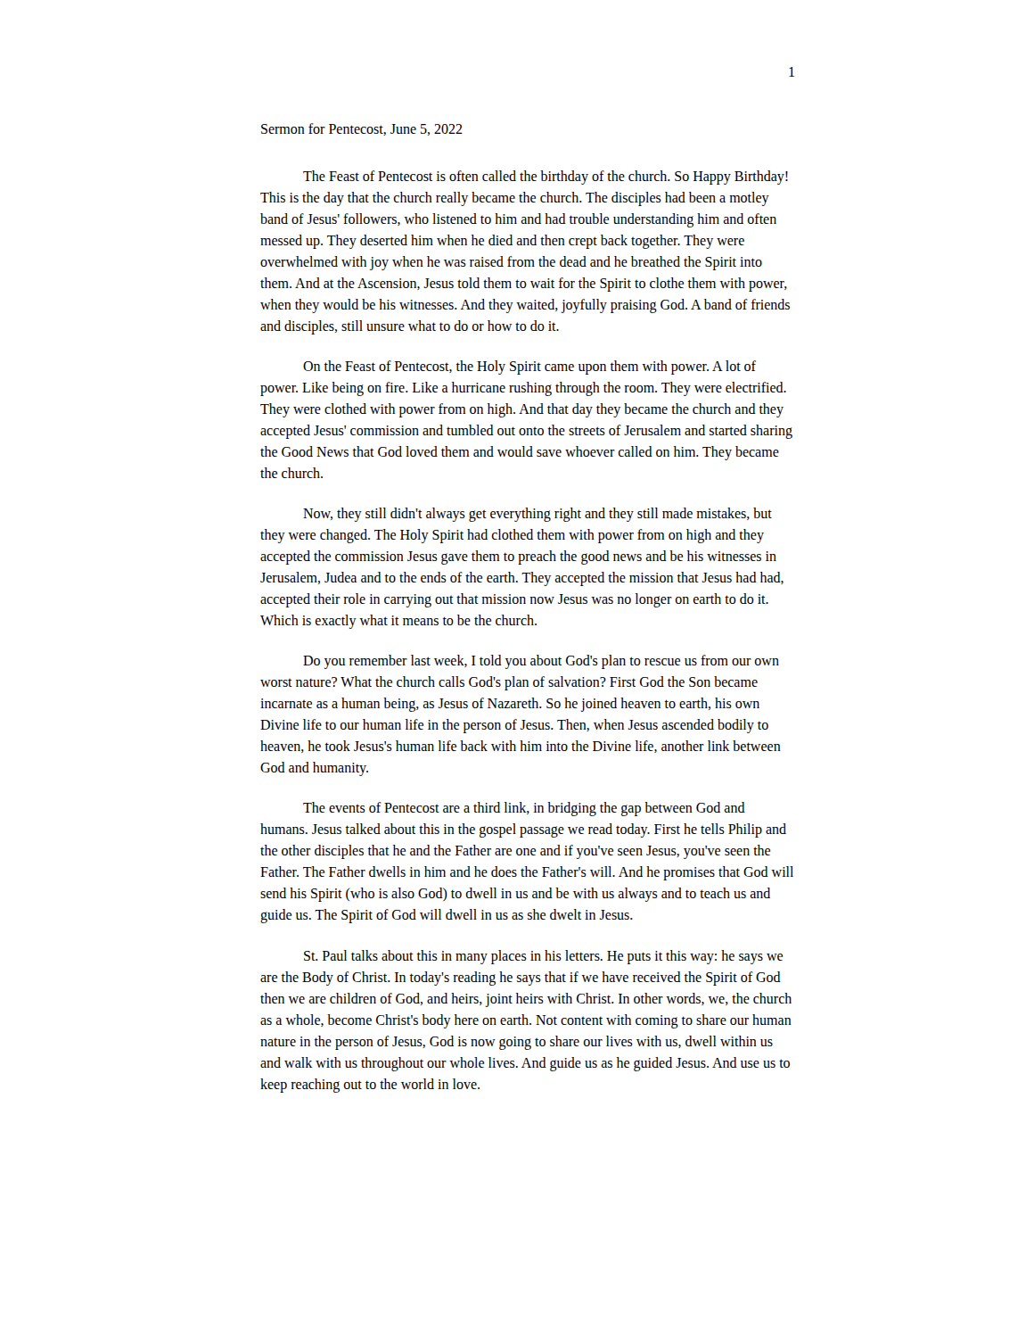1
Sermon for Pentecost, June 5, 2022
The Feast of Pentecost is often called the birthday of the church. So Happy Birthday! This is the day that the church really became the church. The disciples had been a motley band of Jesus' followers, who listened to him and had trouble understanding him and often messed up. They deserted him when he died and then crept back together. They were overwhelmed with joy when he was raised from the dead and he breathed the Spirit into them. And at the Ascension, Jesus told them to wait for the Spirit to clothe them with power, when they would be his witnesses. And they waited, joyfully praising God. A band of friends and disciples, still unsure what to do or how to do it.
On the Feast of Pentecost, the Holy Spirit came upon them with power. A lot of power. Like being on fire. Like a hurricane rushing through the room. They were electrified. They were clothed with power from on high. And that day they became the church and they accepted Jesus' commission and tumbled out onto the streets of Jerusalem and started sharing the Good News that God loved them and would save whoever called on him. They became the church.
Now, they still didn't always get everything right and they still made mistakes, but they were changed. The Holy Spirit had clothed them with power from on high and they accepted the commission Jesus gave them to preach the good news and be his witnesses in Jerusalem, Judea and to the ends of the earth. They accepted the mission that Jesus had had, accepted their role in carrying out that mission now Jesus was no longer on earth to do it. Which is exactly what it means to be the church.
Do you remember last week, I told you about God's plan to rescue us from our own worst nature? What the church calls God's plan of salvation? First God the Son became incarnate as a human being, as Jesus of Nazareth. So he joined heaven to earth, his own Divine life to our human life in the person of Jesus. Then, when Jesus ascended bodily to heaven, he took Jesus's human life back with him into the Divine life, another link between God and humanity.
The events of Pentecost are a third link, in bridging the gap between God and humans. Jesus talked about this in the gospel passage we read today. First he tells Philip and the other disciples that he and the Father are one and if you've seen Jesus, you've seen the Father. The Father dwells in him and he does the Father's will. And he promises that God will send his Spirit (who is also God) to dwell in us and be with us always and to teach us and guide us. The Spirit of God will dwell in us as she dwelt in Jesus.
St. Paul talks about this in many places in his letters. He puts it this way: he says we are the Body of Christ. In today's reading he says that if we have received the Spirit of God then we are children of God, and heirs, joint heirs with Christ. In other words, we, the church as a whole, become Christ's body here on earth. Not content with coming to share our human nature in the person of Jesus, God is now going to share our lives with us, dwell within us and walk with us throughout our whole lives. And guide us as he guided Jesus. And use us to keep reaching out to the world in love.